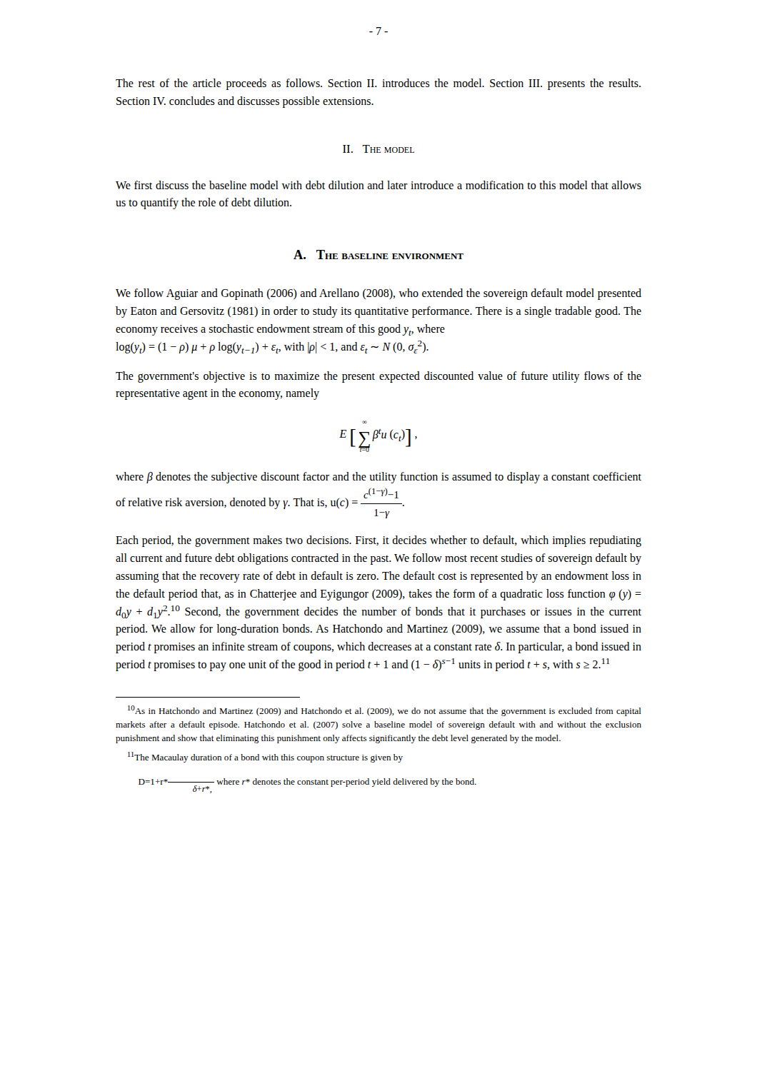- 7 -
The rest of the article proceeds as follows. Section II. introduces the model. Section III. presents the results. Section IV. concludes and discusses possible extensions.
II. The model
We first discuss the baseline model with debt dilution and later introduce a modification to this model that allows us to quantify the role of debt dilution.
A. The baseline environment
We follow Aguiar and Gopinath (2006) and Arellano (2008), who extended the sovereign default model presented by Eaton and Gersovitz (1981) in order to study its quantitative performance. There is a single tradable good. The economy receives a stochastic endowment stream of this good yt, where
log(yt) = (1 − ρ) μ + ρ log(yt−1) + εt, with |ρ| < 1, and εt ∼ N (0, σε2).
The government's objective is to maximize the present expected discounted value of future utility flows of the representative agent in the economy, namely
E [∞∑t=0 βtu (ct)] ,
where β denotes the subjective discount factor and the utility function is assumed to display a constant coefficient of relative risk aversion, denoted by γ. That is, u(c) = c(1−γ)−11−γ.
Each period, the government makes two decisions. First, it decides whether to default, which implies repudiating all current and future debt obligations contracted in the past. We follow most recent studies of sovereign default by assuming that the recovery rate of debt in default is zero. The default cost is represented by an endowment loss in the default period that, as in Chatterjee and Eyigungor (2009), takes the form of a quadratic loss function φ (y) = d0y + d1y2.10 Second, the government decides the number of bonds that it purchases or issues in the current period. We allow for long-duration bonds. As Hatchondo and Martinez (2009), we assume that a bond issued in period t promises an infinite stream of coupons, which decreases at a constant rate δ. In particular, a bond issued in period t promises to pay one unit of the good in period t + 1 and (1 − δ)s−1 units in period t + s, with s ≥ 2.11
10As in Hatchondo and Martinez (2009) and Hatchondo et al. (2009), we do not assume that the government is excluded from capital markets after a default episode. Hatchondo et al. (2007) solve a baseline model of sovereign default with and without the exclusion punishment and show that eliminating this punishment only affects significantly the debt level generated by the model.
11The Macaulay duration of a bond with this coupon structure is given by
D=1+r* δ+r*, where r* denotes the constant per-period yield delivered by the bond.